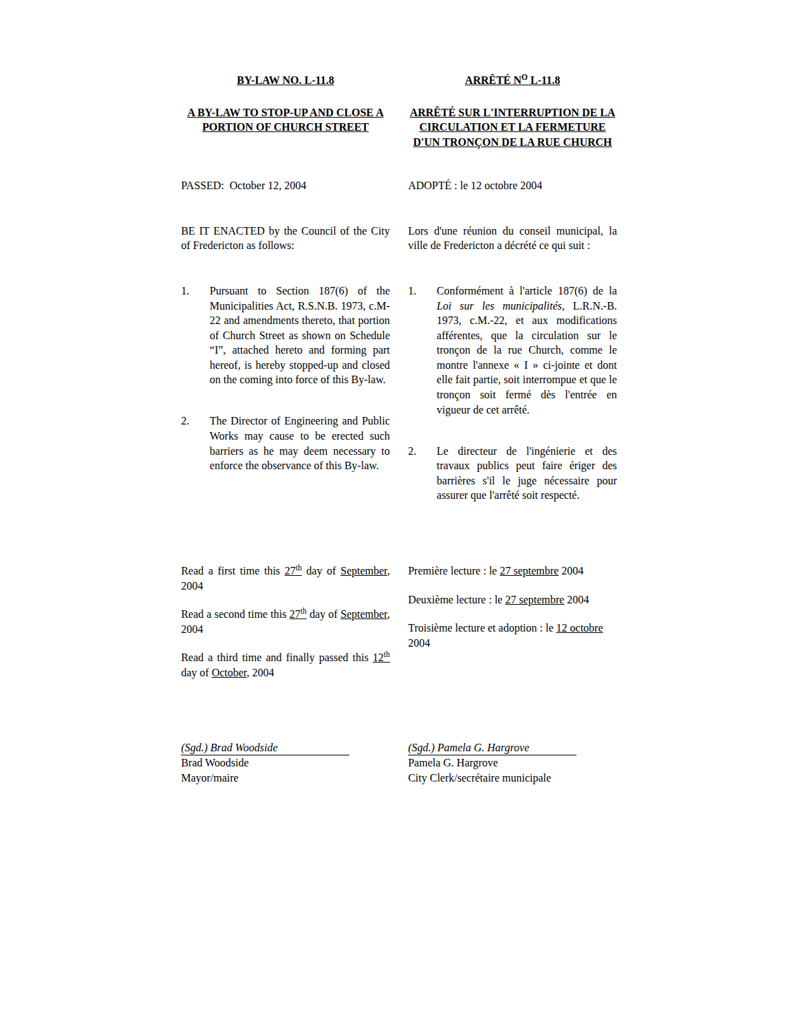| BY-LAW NO. L-11.8 A BY-LAW TO STOP-UP AND CLOSE A PORTION OF CHURCH STREET | | ARRÊTÉ N O L-11.8 ARRÊTÉ SUR L'INTERRUPTION DE LA CIRCULATION ET LA FERMETURE D'UN TRONÇON DE LA RUE CHURCH |
| PASSED: October 12, 2004 | | ADOPTÉ : le 12 octobre 2004 |
| BE IT ENACTED by the Council of the City of Fredericton as follows: | | Lors d'une réunion du conseil municipal, la ville de Fredericton a décrété ce qui suit : |
| / 1. / Pursuant to Section 187(6) of the Municipalities Act, R.S.N.B. 1973, c.M-22 and amendments thereto, that portion of Church Street as shown on Schedule “I”, attached hereto and forming part hereof, is hereby stopped-up and closed on the coming into force of this By-law. / / 2. / The Director of Engineering and Public Works may cause to be erected such barriers as he may deem necessary to enforce the observance of this By-law. / | | / 1. / Conformément à l'article 187(6) de la Loi sur les municipalités , L.R.N.-B. 1973, c.M.-22, et aux modifications afférentes, que la circulation sur le tronçon de la rue Church, comme le montre l'annexe « I » ci-jointe et dont elle fait partie, soit interrompue et que le tronçon soit fermé dès l'entrée en vigueur de cet arrêté. / / 2. / Le directeur de l'ingénierie et des travaux publics peut faire ériger des barrières s'il le juge nécessaire pour assurer que l'arrêté soit respecté. / |
| Read a first time this 27 th day of September , 2004 Read a second time this 27 th day of September , 2004 Read a third time and finally passed this 12 th day of October , 2004 | | Première lecture : le 27 septembre 2004 Deuxième lecture : le 27 septembre 2004 Troisième lecture et adoption : le 12 octobre 2004 |
| (Sgd.) Brad Woodside Brad Woodside Mayor/maire | | (Sgd.) Pamela G. Hargrove Pamela G. Hargrove City Clerk/secrétaire municipale |